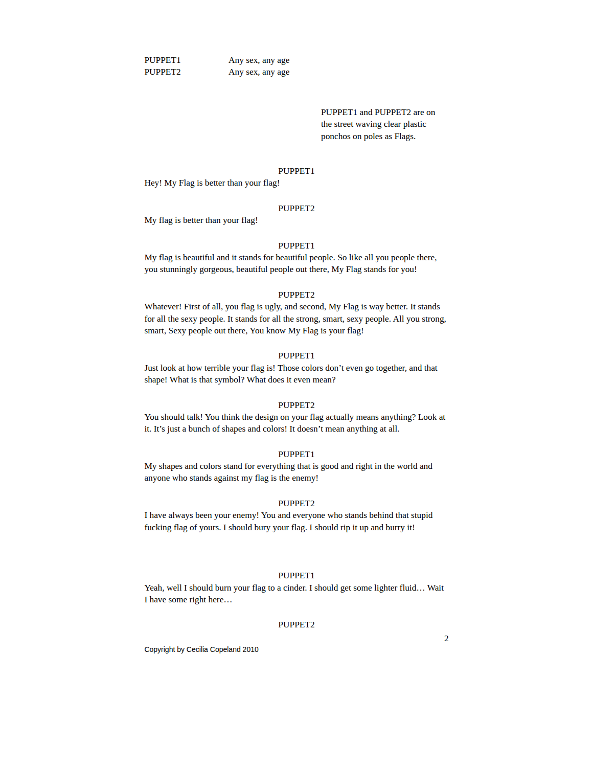PUPPET1 Any sex, any age
PUPPET2 Any sex, any age
PUPPET1 and PUPPET2 are on the street waving clear plastic ponchos on poles as Flags.
PUPPET1
Hey! My Flag is better than your flag!
PUPPET2
My flag is better than your flag!
PUPPET1
My flag is beautiful and it stands for beautiful people. So like all you people there, you stunningly gorgeous, beautiful people out there, My Flag stands for you!
PUPPET2
Whatever! First of all, you flag is ugly, and second, My Flag is way better. It stands for all the sexy people. It stands for all the strong, smart, sexy people. All you strong, smart, Sexy people out there, You know My Flag is your flag!
PUPPET1
Just look at how terrible your flag is! Those colors don’t even go together, and that shape! What is that symbol? What does it even mean?
PUPPET2
You should talk! You think the design on your flag actually means anything? Look at it. It’s just a bunch of shapes and colors! It doesn’t mean anything at all.
PUPPET1
My shapes and colors stand for everything that is good and right in the world and anyone who stands against my flag is the enemy!
PUPPET2
I have always been your enemy! You and everyone who stands behind that stupid fucking flag of yours. I should bury your flag. I should rip it up and burry it!
PUPPET1
Yeah, well I should burn your flag to a cinder. I should get some lighter fluid… Wait I have some right here…
PUPPET2
2
Copyright by Cecilia Copeland 2010